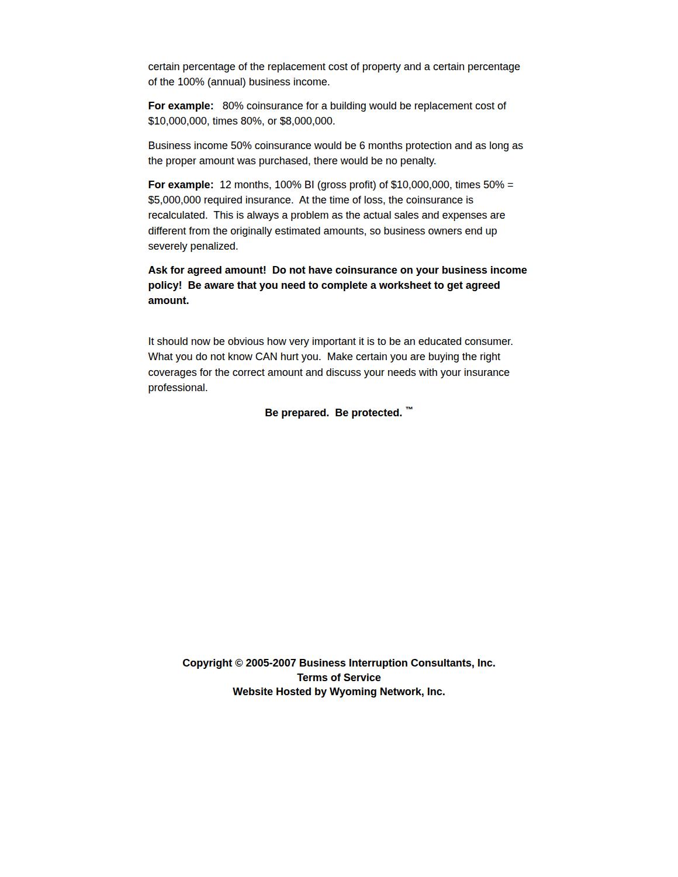certain percentage of the replacement cost of property and a certain percentage of the 100% (annual) business income.
For example: 80% coinsurance for a building would be replacement cost of $10,000,000, times 80%, or $8,000,000.
Business income 50% coinsurance would be 6 months protection and as long as the proper amount was purchased, there would be no penalty.
For example: 12 months, 100% BI (gross profit) of $10,000,000, times 50% = $5,000,000 required insurance. At the time of loss, the coinsurance is recalculated. This is always a problem as the actual sales and expenses are different from the originally estimated amounts, so business owners end up severely penalized.
Ask for agreed amount! Do not have coinsurance on your business income policy! Be aware that you need to complete a worksheet to get agreed amount.
It should now be obvious how very important it is to be an educated consumer. What you do not know CAN hurt you. Make certain you are buying the right coverages for the correct amount and discuss your needs with your insurance professional.
Be prepared. Be protected. ™
Copyright © 2005-2007 Business Interruption Consultants, Inc.
Terms of Service
Website Hosted by Wyoming Network, Inc.